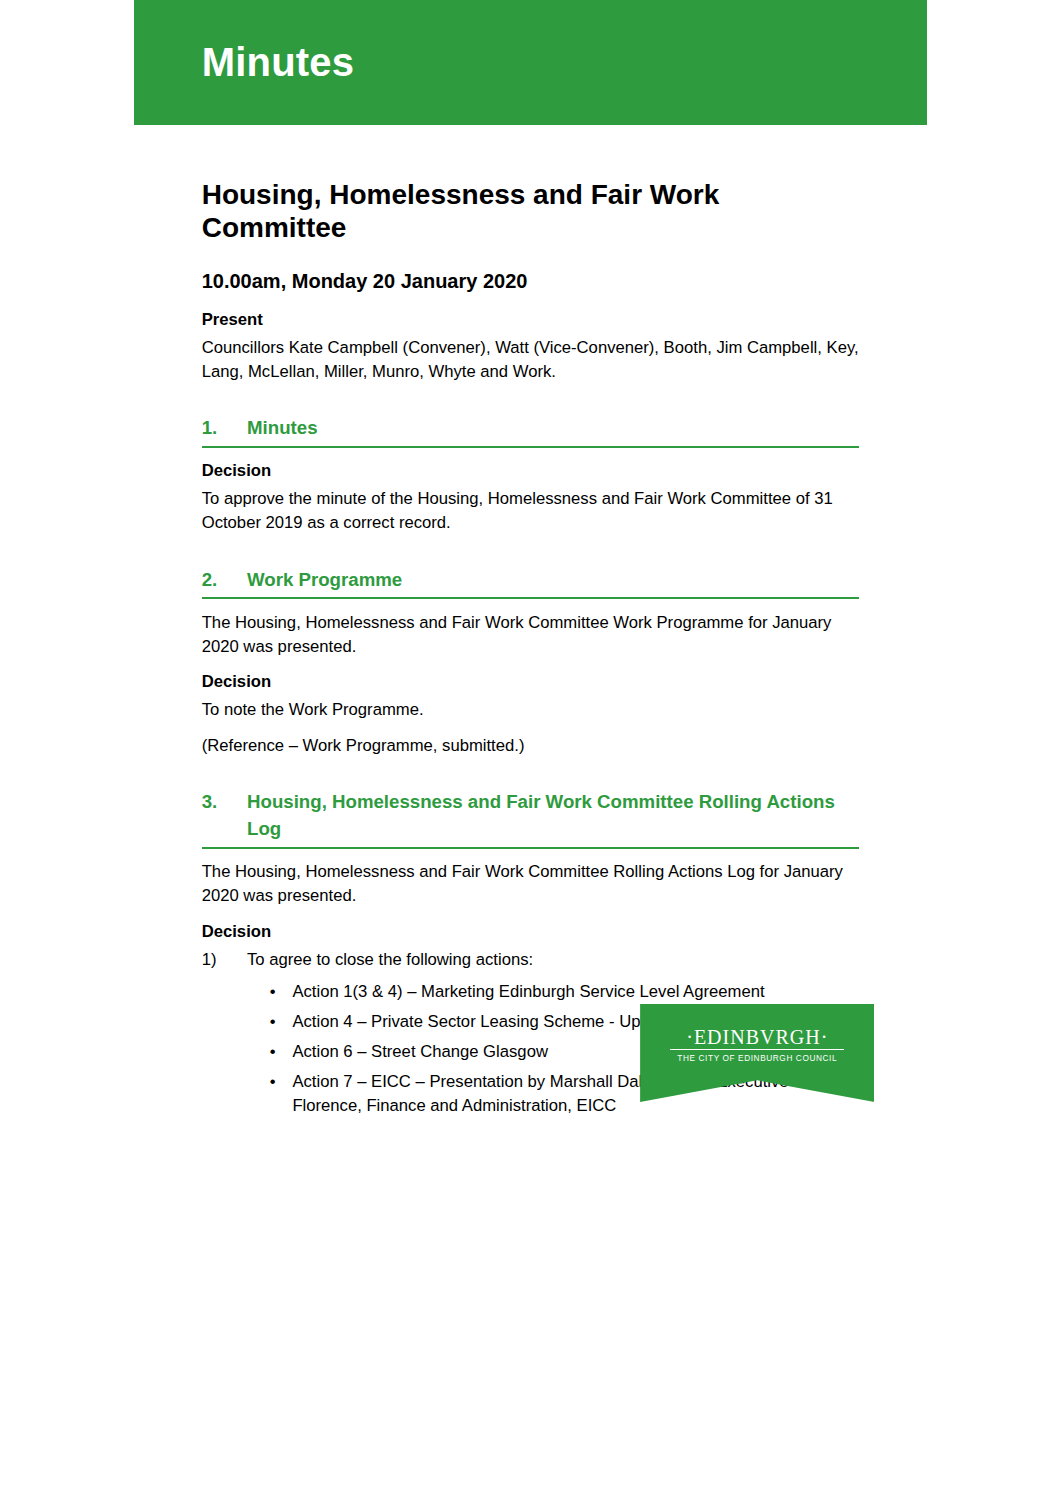Minutes
Housing, Homelessness and Fair Work
Committee
10.00am, Monday 20 January 2020
Present
Councillors Kate Campbell (Convener), Watt (Vice-Convener), Booth, Jim Campbell, Key, Lang, McLellan, Miller, Munro, Whyte and Work.
1. Minutes
Decision
To approve the minute of the Housing, Homelessness and Fair Work Committee of 31 October 2019 as a correct record.
2. Work Programme
The Housing, Homelessness and Fair Work Committee Work Programme for January 2020 was presented.
Decision
To note the Work Programme.
(Reference – Work Programme, submitted.)
3. Housing, Homelessness and Fair Work Committee Rolling Actions Log
The Housing, Homelessness and Fair Work Committee Rolling Actions Log for January 2020 was presented.
Decision
1)
To agree to close the following actions:
Action 1(3 & 4) – Marketing Edinburgh Service Level Agreement
Action 4 – Private Sector Leasing Scheme - Update
Action 6 – Street Change Glasgow
Action 7 – EICC – Presentation by Marshall Dallas, Chief Executive and Les Florence, Finance and Administration, EICC
·EDINBVRGH·
THE CITY OF EDINBURGH COUNCIL